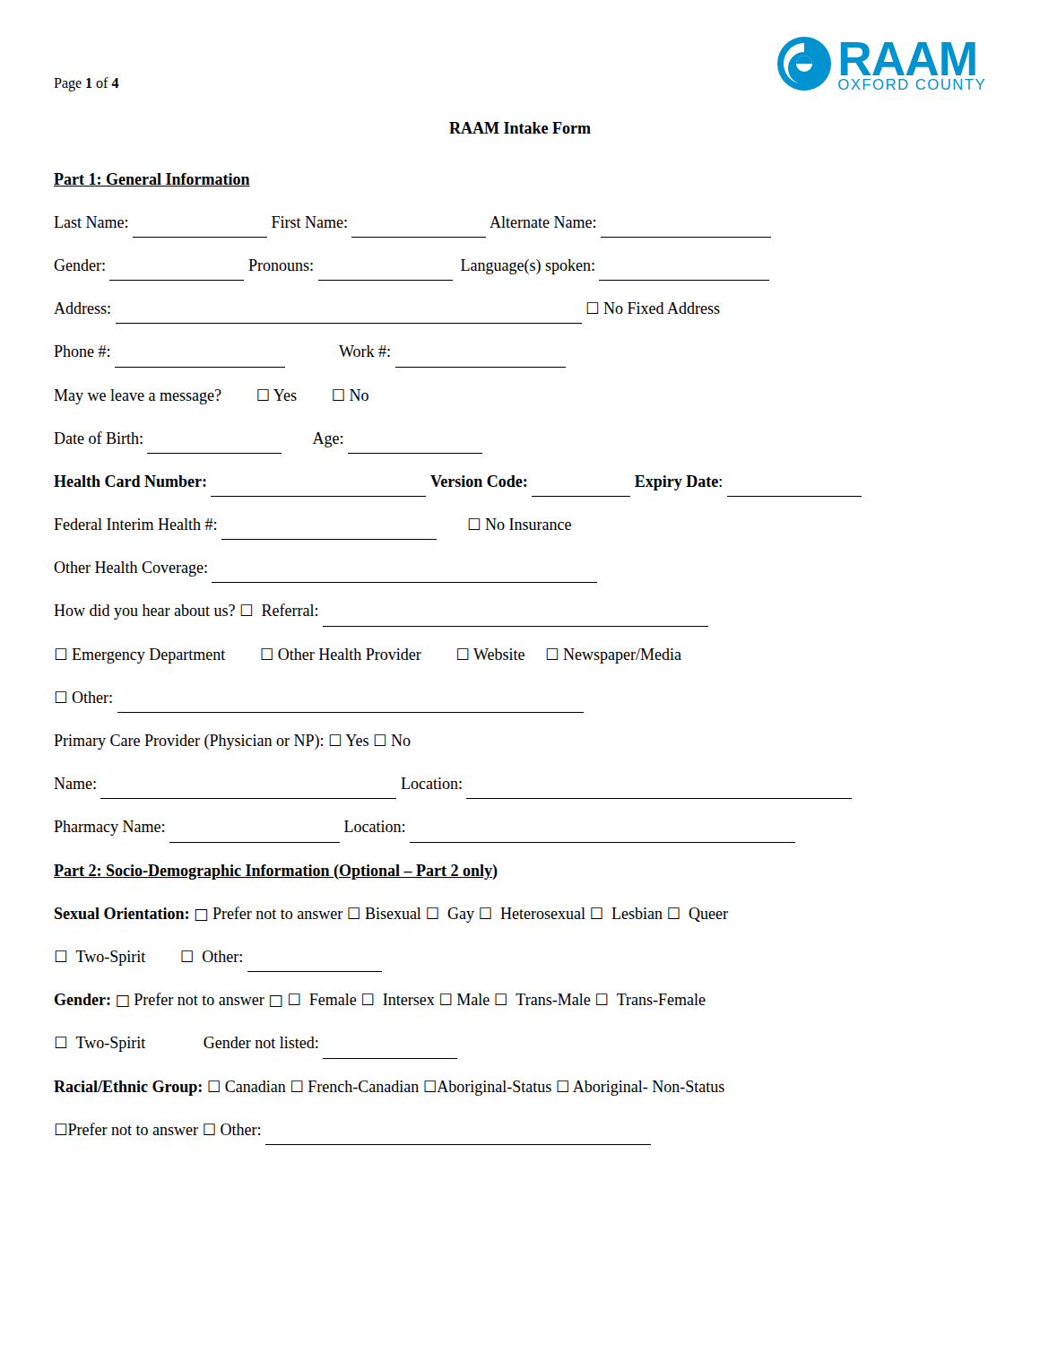Page 1 of 4
RAAM
OXFORD COUNTY
RAAM Intake Form
Part 1: General Information
Last Name: First Name: Alternate Name:
Gender: Pronouns: Language(s) spoken:
Address: ☐ No Fixed Address
Phone #: Work #:
May we leave a message? ☐ Yes ☐ No
Date of Birth: Age:
Health Card Number: Version Code: Expiry Date:
Federal Interim Health #: ☐ No Insurance
Other Health Coverage:
How did you hear about us? ☐ Referral:
☐ Emergency Department ☐ Other Health Provider ☐ Website ☐ Newspaper/Media
☐ Other:
Primary Care Provider (Physician or NP): ☐ Yes ☐ No
Name: Location:
Pharmacy Name: Location:
Part 2: Socio-Demographic Information (Optional – Part 2 only)
Sexual Orientation: □ Prefer not to answer ☐ Bisexual ☐ Gay ☐ Heterosexual ☐ Lesbian ☐ Queer
☐ Two-Spirit ☐ Other:
Gender: □ Prefer not to answer □ ☐ Female ☐ Intersex ☐ Male ☐ Trans-Male ☐ Trans-Female
☐ Two-Spirit Gender not listed:
Racial/Ethnic Group: ☐ Canadian ☐ French-Canadian ☐Aboriginal-Status ☐ Aboriginal- Non-Status
☐Prefer not to answer ☐ Other: